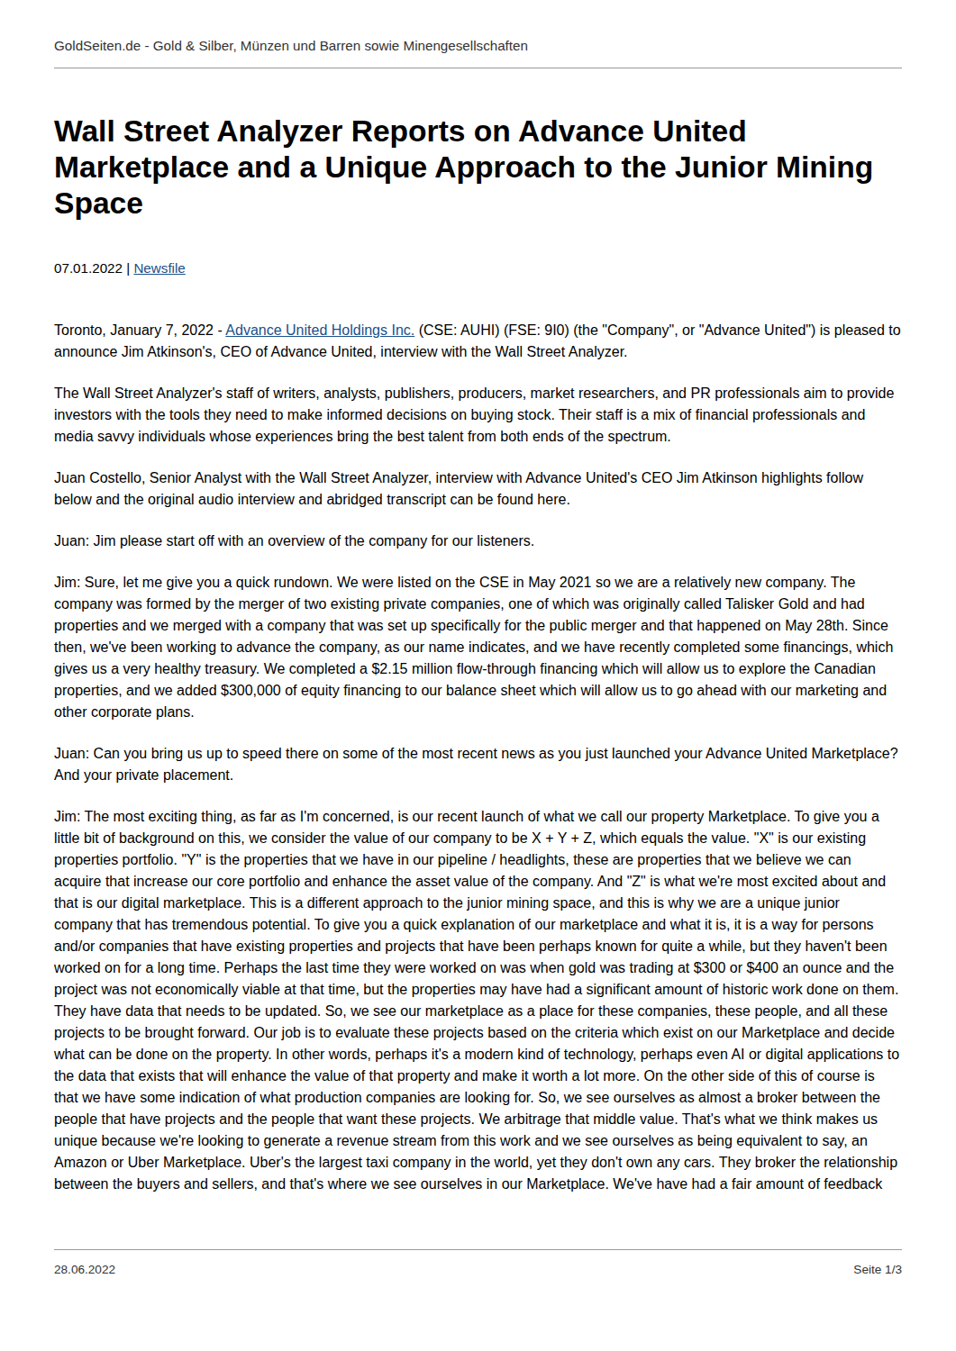GoldSeiten.de - Gold & Silber, Münzen und Barren sowie Minengesellschaften
Wall Street Analyzer Reports on Advance United Marketplace and a Unique Approach to the Junior Mining Space
07.01.2022 | Newsfile
Toronto, January 7, 2022 - Advance United Holdings Inc. (CSE: AUHI) (FSE: 9I0) (the "Company", or "Advance United") is pleased to announce Jim Atkinson's, CEO of Advance United, interview with the Wall Street Analyzer.
The Wall Street Analyzer's staff of writers, analysts, publishers, producers, market researchers, and PR professionals aim to provide investors with the tools they need to make informed decisions on buying stock. Their staff is a mix of financial professionals and media savvy individuals whose experiences bring the best talent from both ends of the spectrum.
Juan Costello, Senior Analyst with the Wall Street Analyzer, interview with Advance United's CEO Jim Atkinson highlights follow below and the original audio interview and abridged transcript can be found here.
Juan: Jim please start off with an overview of the company for our listeners.
Jim: Sure, let me give you a quick rundown. We were listed on the CSE in May 2021 so we are a relatively new company. The company was formed by the merger of two existing private companies, one of which was originally called Talisker Gold and had properties and we merged with a company that was set up specifically for the public merger and that happened on May 28th. Since then, we've been working to advance the company, as our name indicates, and we have recently completed some financings, which gives us a very healthy treasury. We completed a $2.15 million flow-through financing which will allow us to explore the Canadian properties, and we added $300,000 of equity financing to our balance sheet which will allow us to go ahead with our marketing and other corporate plans.
Juan: Can you bring us up to speed there on some of the most recent news as you just launched your Advance United Marketplace? And your private placement.
Jim: The most exciting thing, as far as I'm concerned, is our recent launch of what we call our property Marketplace. To give you a little bit of background on this, we consider the value of our company to be X + Y + Z, which equals the value. "X" is our existing properties portfolio. "Y" is the properties that we have in our pipeline / headlights, these are properties that we believe we can acquire that increase our core portfolio and enhance the asset value of the company. And "Z" is what we're most excited about and that is our digital marketplace. This is a different approach to the junior mining space, and this is why we are a unique junior company that has tremendous potential. To give you a quick explanation of our marketplace and what it is, it is a way for persons and/or companies that have existing properties and projects that have been perhaps known for quite a while, but they haven't been worked on for a long time. Perhaps the last time they were worked on was when gold was trading at $300 or $400 an ounce and the project was not economically viable at that time, but the properties may have had a significant amount of historic work done on them. They have data that needs to be updated. So, we see our marketplace as a place for these companies, these people, and all these projects to be brought forward. Our job is to evaluate these projects based on the criteria which exist on our Marketplace and decide what can be done on the property. In other words, perhaps it's a modern kind of technology, perhaps even AI or digital applications to the data that exists that will enhance the value of that property and make it worth a lot more. On the other side of this of course is that we have some indication of what production companies are looking for. So, we see ourselves as almost a broker between the people that have projects and the people that want these projects. We arbitrage that middle value. That's what we think makes us unique because we're looking to generate a revenue stream from this work and we see ourselves as being equivalent to say, an Amazon or Uber Marketplace. Uber's the largest taxi company in the world, yet they don't own any cars. They broker the relationship between the buyers and sellers, and that's where we see ourselves in our Marketplace. We've have had a fair amount of feedback
28.06.2022 Seite 1/3